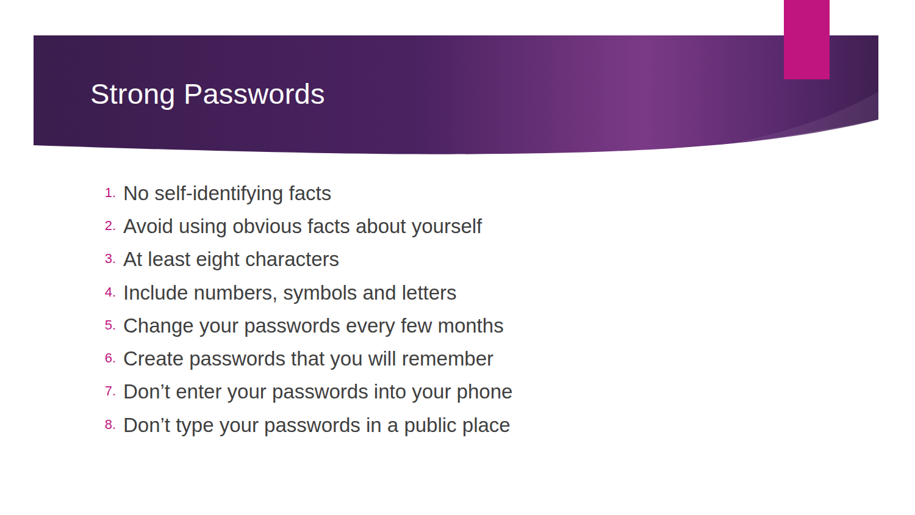Strong Passwords
No self-identifying facts
Avoid using obvious facts about yourself
At least eight characters
Include numbers, symbols and letters
Change your passwords every few months
Create passwords that you will remember
Don’t enter your passwords into your phone
Don’t type your passwords in a public place